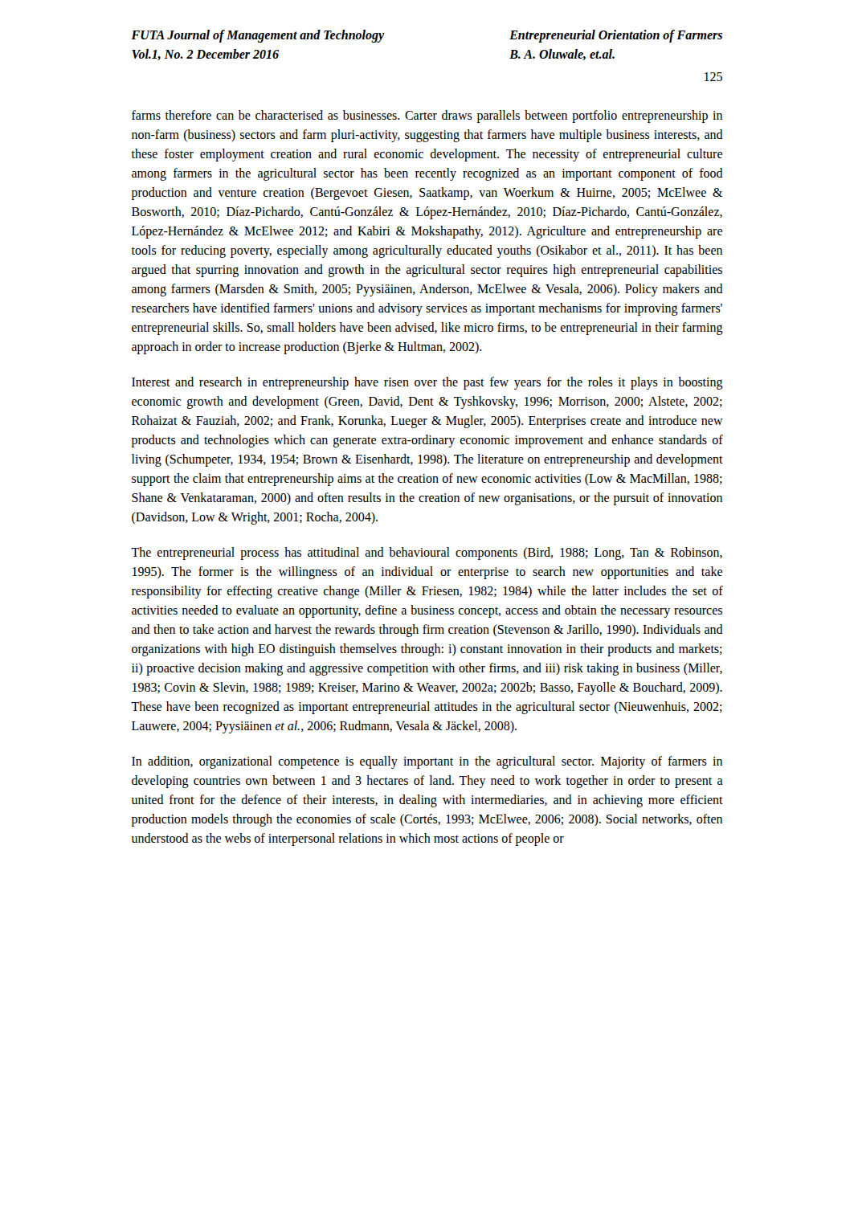FUTA Journal of Management and Technology Vol.1, No. 2 December 2016
Entrepreneurial Orientation of Farmers B. A. Oluwale, et.al.
125
farms therefore can be characterised as businesses. Carter draws parallels between portfolio entrepreneurship in non-farm (business) sectors and farm pluri-activity, suggesting that farmers have multiple business interests, and these foster employment creation and rural economic development. The necessity of entrepreneurial culture among farmers in the agricultural sector has been recently recognized as an important component of food production and venture creation (Bergevoet Giesen, Saatkamp, van Woerkum & Huirne, 2005; McElwee & Bosworth, 2010; Díaz-Pichardo, Cantú-González & López-Hernández, 2010; Díaz-Pichardo, Cantú-González, López-Hernández & McElwee 2012; and Kabiri & Mokshapathy, 2012). Agriculture and entrepreneurship are tools for reducing poverty, especially among agriculturally educated youths (Osikabor et al., 2011). It has been argued that spurring innovation and growth in the agricultural sector requires high entrepreneurial capabilities among farmers (Marsden & Smith, 2005; Pyysiäinen, Anderson, McElwee & Vesala, 2006). Policy makers and researchers have identified farmers' unions and advisory services as important mechanisms for improving farmers' entrepreneurial skills. So, small holders have been advised, like micro firms, to be entrepreneurial in their farming approach in order to increase production (Bjerke & Hultman, 2002).
Interest and research in entrepreneurship have risen over the past few years for the roles it plays in boosting economic growth and development (Green, David, Dent & Tyshkovsky, 1996; Morrison, 2000; Alstete, 2002; Rohaizat & Fauziah, 2002; and Frank, Korunka, Lueger & Mugler, 2005). Enterprises create and introduce new products and technologies which can generate extra-ordinary economic improvement and enhance standards of living (Schumpeter, 1934, 1954; Brown & Eisenhardt, 1998). The literature on entrepreneurship and development support the claim that entrepreneurship aims at the creation of new economic activities (Low & MacMillan, 1988; Shane & Venkataraman, 2000) and often results in the creation of new organisations, or the pursuit of innovation (Davidson, Low & Wright, 2001; Rocha, 2004).
The entrepreneurial process has attitudinal and behavioural components (Bird, 1988; Long, Tan & Robinson, 1995). The former is the willingness of an individual or enterprise to search new opportunities and take responsibility for effecting creative change (Miller & Friesen, 1982; 1984) while the latter includes the set of activities needed to evaluate an opportunity, define a business concept, access and obtain the necessary resources and then to take action and harvest the rewards through firm creation (Stevenson & Jarillo, 1990). Individuals and organizations with high EO distinguish themselves through: i) constant innovation in their products and markets; ii) proactive decision making and aggressive competition with other firms, and iii) risk taking in business (Miller, 1983; Covin & Slevin, 1988; 1989; Kreiser, Marino & Weaver, 2002a; 2002b; Basso, Fayolle & Bouchard, 2009). These have been recognized as important entrepreneurial attitudes in the agricultural sector (Nieuwenhuis, 2002; Lauwere, 2004; Pyysiäinen et al., 2006; Rudmann, Vesala & Jäckel, 2008).
In addition, organizational competence is equally important in the agricultural sector. Majority of farmers in developing countries own between 1 and 3 hectares of land. They need to work together in order to present a united front for the defence of their interests, in dealing with intermediaries, and in achieving more efficient production models through the economies of scale (Cortés, 1993; McElwee, 2006; 2008). Social networks, often understood as the webs of interpersonal relations in which most actions of people or